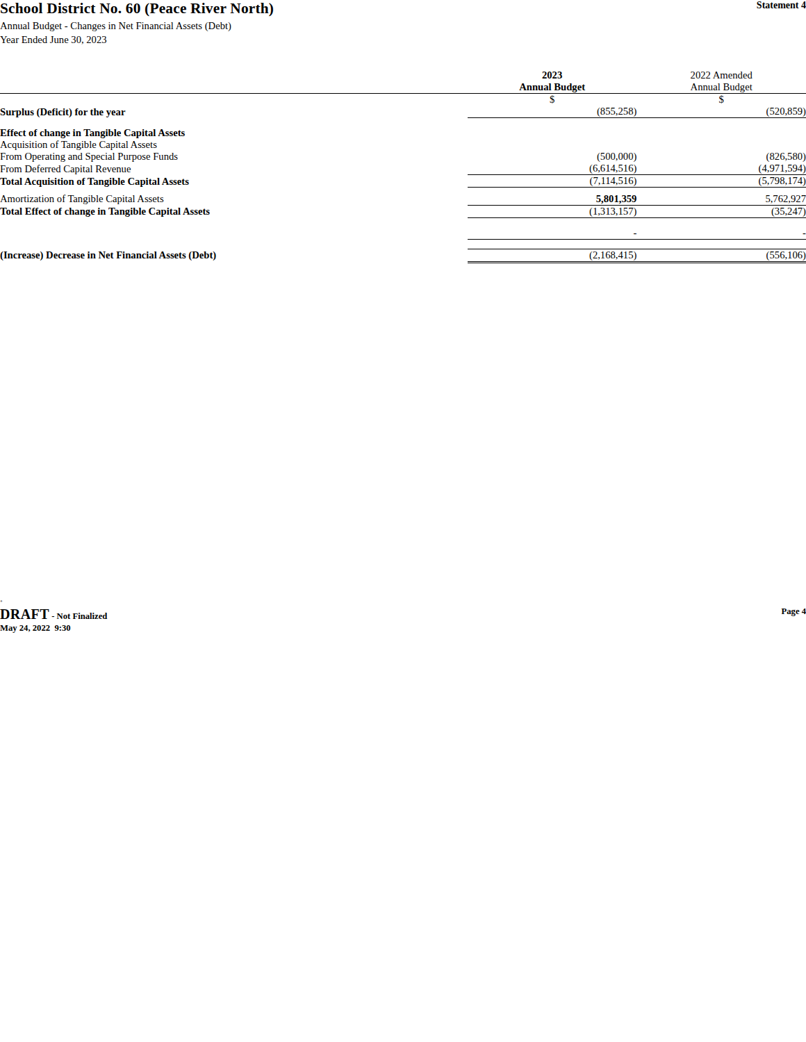Statement 4
School District No. 60 (Peace River North)
Annual Budget - Changes in Net Financial Assets (Debt)
Year Ended June 30, 2023
| | 2023 | 2022 Amended |
| --- | --- | --- |
| | Annual Budget | Annual Budget |
| | $ | $ |
| Surplus (Deficit) for the year | (855,258) | (520,859) |
| Effect of change in Tangible Capital Assets | | |
| Acquisition of Tangible Capital Assets | | |
| From Operating and Special Purpose Funds | (500,000) | (826,580) |
| From Deferred Capital Revenue | (6,614,516) | (4,971,594) |
| Total Acquisition of Tangible Capital Assets | (7,114,516) | (5,798,174) |
| Amortization of Tangible Capital Assets | 5,801,359 | 5,762,927 |
| Total Effect of change in Tangible Capital Assets | (1,313,157) | (35,247) |
| | - | - |
| (Increase) Decrease in Net Financial Assets (Debt) | (2,168,415) | (556,106) |
•
DRAFT - Not Finalized Page 4
May 24, 2022 9:30